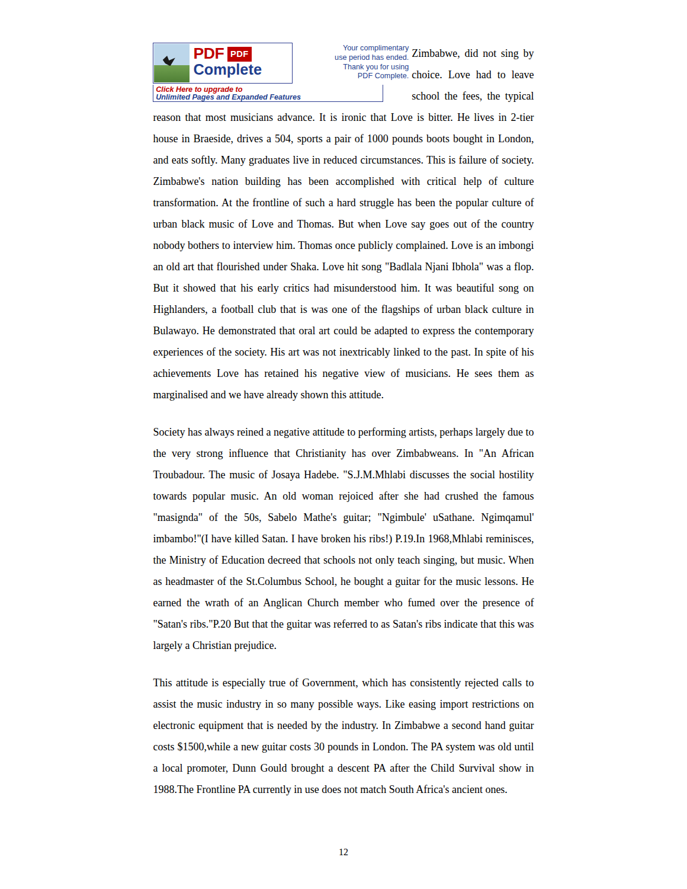PDF
PDF
Complete
Your complimentary
use period has ended.
Thank you for using
PDF Complete.
Click Here to upgrade to
Unlimited Pages and Expanded Features
Zimbabwe, did not sing by choice. Love had to leave school the fees, the typical reason that most musicians advance. It is ironic that Love is bitter. He lives in 2-tier house in Braeside, drives a 504, sports a pair of 1000 pounds boots bought in London, and eats softly. Many graduates live in reduced circumstances. This is failure of society. Zimbabwe's nation building has been accomplished with critical help of culture transformation. At the frontline of such a hard struggle has been the popular culture of urban black music of Love and Thomas. But when Love say goes out of the country nobody bothers to interview him. Thomas once publicly complained. Love is an imbongi an old art that flourished under Shaka. Love hit song "Badlala Njani Ibhola" was a flop. But it showed that his early critics had misunderstood him. It was beautiful song on Highlanders, a football club that is was one of the flagships of urban black culture in Bulawayo. He demonstrated that oral art could be adapted to express the contemporary experiences of the society. His art was not inextricably linked to the past. In spite of his achievements Love has retained his negative view of musicians. He sees them as marginalised and we have already shown this attitude.
Society has always reined a negative attitude to performing artists, perhaps largely due to the very strong influence that Christianity has over Zimbabweans. In "An African Troubadour. The music of Josaya Hadebe. "S.J.M.Mhlabi discusses the social hostility towards popular music. An old woman rejoiced after she had crushed the famous "masignda" of the 50s, Sabelo Mathe's guitar; "Ngimbule' uSathane. Ngimqamul' imbambo!"(I have killed Satan. I have broken his ribs!) P.19.In 1968,Mhlabi reminisces, the Ministry of Education decreed that schools not only teach singing, but music. When as headmaster of the St.Columbus School, he bought a guitar for the music lessons. He earned the wrath of an Anglican Church member who fumed over the presence of "Satan's ribs."P.20 But that the guitar was referred to as Satan's ribs indicate that this was largely a Christian prejudice.
This attitude is especially true of Government, which has consistently rejected calls to assist the music industry in so many possible ways. Like easing import restrictions on electronic equipment that is needed by the industry. In Zimbabwe a second hand guitar costs $1500,while a new guitar costs 30 pounds in London. The PA system was old until a local promoter, Dunn Gould brought a descent PA after the Child Survival show in 1988.The Frontline PA currently in use does not match South Africa's ancient ones.
12